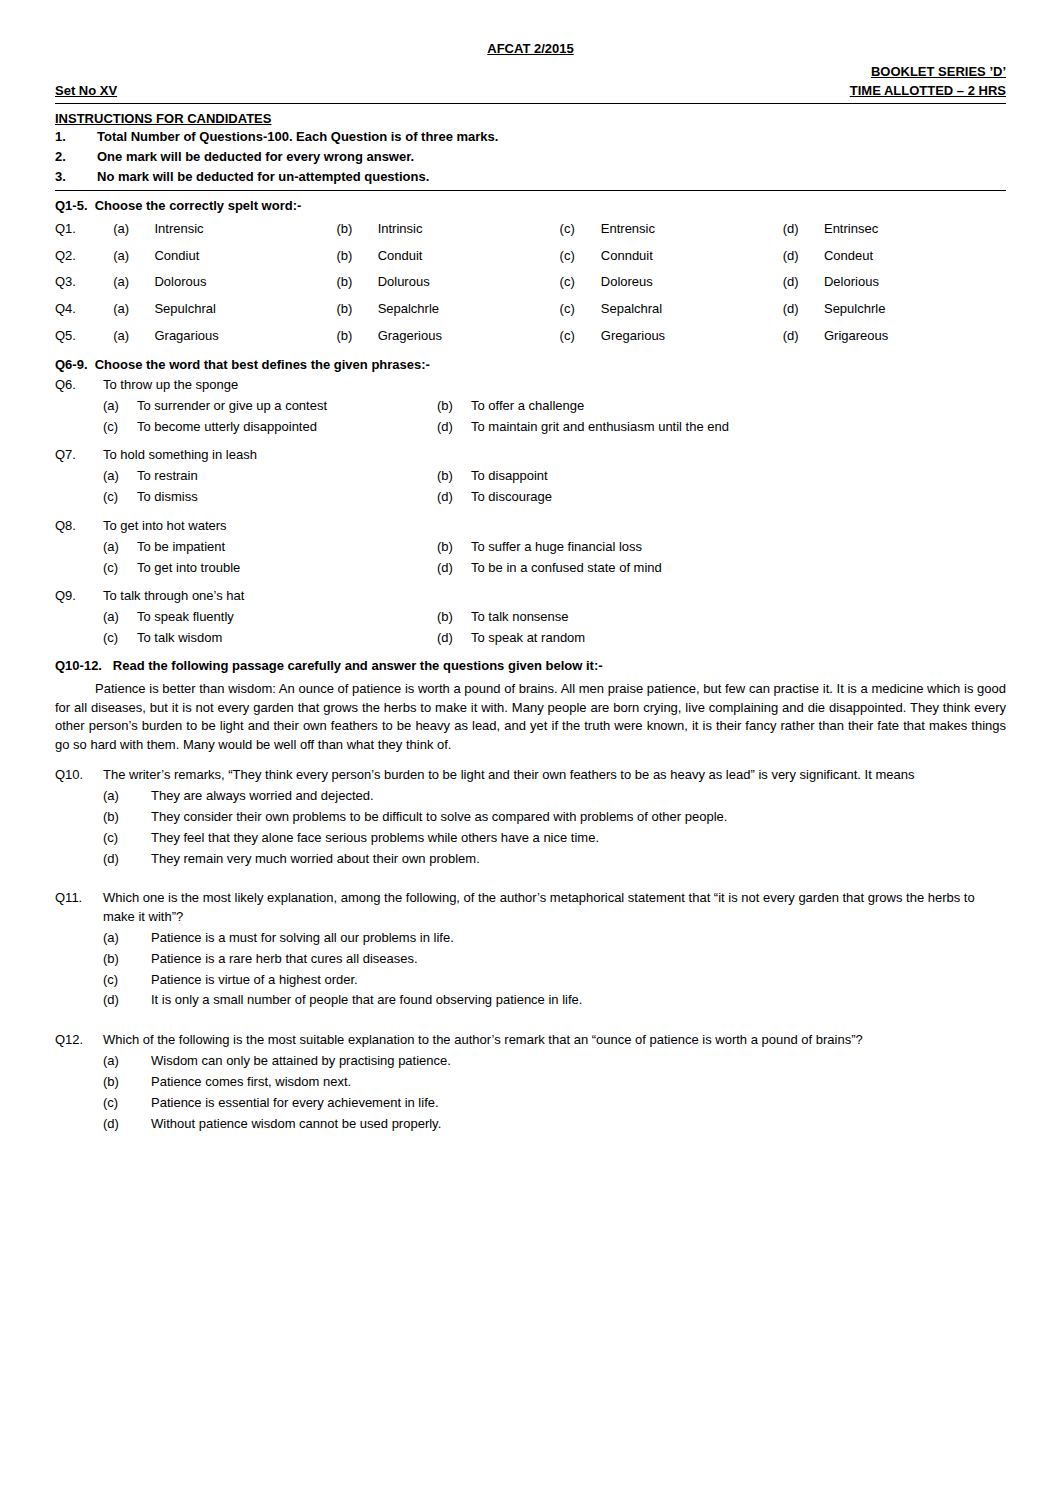AFCAT 2/2015
Set No XV
BOOKLET SERIES ’D’
TIME ALLOTTED – 2 HRS
INSTRUCTIONS FOR CANDIDATES
| 1. | Total Number of Questions-100. Each Question is of three marks. |
| 2. | One mark will be deducted for every wrong answer. |
| 3. | No mark will be deducted for un-attempted questions. |
Q1-5. Choose the correctly spelt word:-
| Q1. | (a) | Intrensic | (b) | Intrinsic | (c) | Entrensic | (d) | Entrinsec |
| Q2. | (a) | Condiut | (b) | Conduit | (c) | Connduit | (d) | Condeut |
| Q3. | (a) | Dolorous | (b) | Dolurous | (c) | Doloreus | (d) | Delorious |
| Q4. | (a) | Sepulchral | (b) | Sepalchrle | (c) | Sepalchral | (d) | Sepulchrle |
| Q5. | (a) | Gragarious | (b) | Gragerious | (c) | Gregarious | (d) | Grigareous |
Q6-9. Choose the word that best defines the given phrases:-
| Q6. | To throw up the sponge |
| | (a) | To surrender or give up a contest | (b) | To offer a challenge |
| | (c) | To become utterly disappointed | (d) | To maintain grit and enthusiasm until the end |
| Q7. | To hold something in leash |
| | (a) | To restrain | (b) | To disappoint |
| | (c) | To dismiss | (d) | To discourage |
| Q8. | To get into hot waters |
| | (a) | To be impatient | (b) | To suffer a huge financial loss |
| | (c) | To get into trouble | (d) | To be in a confused state of mind |
| Q9. | To talk through one’s hat |
| | (a) | To speak fluently | (b) | To talk nonsense |
| | (c) | To talk wisdom | (d) | To speak at random |
Q10-12. Read the following passage carefully and answer the questions given below it:-
Patience is better than wisdom: An ounce of patience is worth a pound of brains. All men praise patience, but few can practise it. It is a medicine which is good for all diseases, but it is not every garden that grows the herbs to make it with. Many people are born crying, live complaining and die disappointed. They think every other person’s burden to be light and their own feathers to be heavy as lead, and yet if the truth were known, it is their fancy rather than their fate that makes things go so hard with them. Many would be well off than what they think of.
| Q10. | The writer’s remarks, “They think every person’s burden to be light and their own feathers to be as heavy as lead” is very significant. It means |
| | (a) | They are always worried and dejected. |
| | (b) | They consider their own problems to be difficult to solve as compared with problems of other people. |
| | (c) | They feel that they alone face serious problems while others have a nice time. |
| | (d) | They remain very much worried about their own problem. |
| Q11. | Which one is the most likely explanation, among the following, of the author’s metaphorical statement that “it is not every garden that grows the herbs to make it with”? |
| | (a) | Patience is a must for solving all our problems in life. |
| | (b) | Patience is a rare herb that cures all diseases. |
| | (c) | Patience is virtue of a highest order. |
| | (d) | It is only a small number of people that are found observing patience in life. |
| Q12. | Which of the following is the most suitable explanation to the author’s remark that an “ounce of patience is worth a pound of brains”? |
| | (a) | Wisdom can only be attained by practising patience. |
| | (b) | Patience comes first, wisdom next. |
| | (c) | Patience is essential for every achievement in life. |
| | (d) | Without patience wisdom cannot be used properly. |